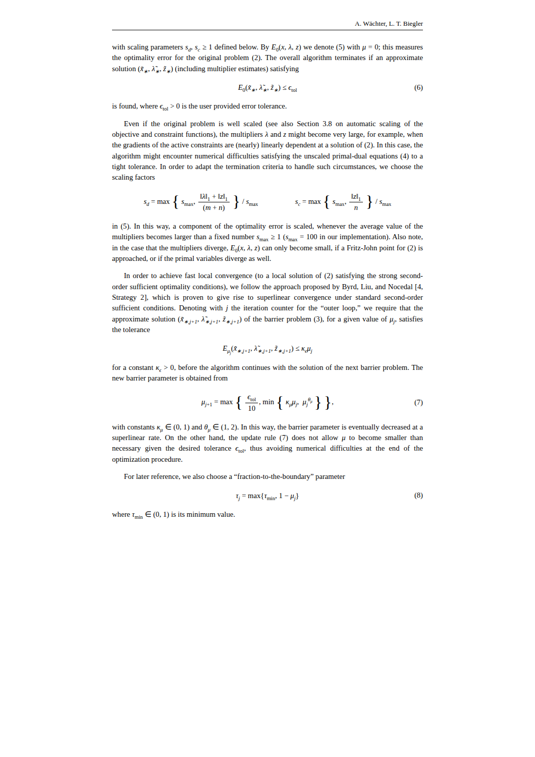A. Wächter, L. T. Biegler
with scaling parameters sd, sc ≥ 1 defined below. By E0(x, λ, z) we denote (5) with μ = 0; this measures the optimality error for the original problem (2). The overall algorithm terminates if an approximate solution (x̃∗, λ̃∗, z̃∗) (including multiplier estimates) satisfying
E0(x̃∗, λ̃∗, z̃∗) ≤ ϵtol (6)
is found, where ϵtol > 0 is the user provided error tolerance.
Even if the original problem is well scaled (see also Section 3.8 on automatic scaling of the objective and constraint functions), the multipliers λ and z might become very large, for example, when the gradients of the active constraints are (nearly) linearly dependent at a solution of (2). In this case, the algorithm might encounter numerical difficulties satisfying the unscaled primal-dual equations (4) to a tight tolerance. In order to adapt the termination criteria to handle such circumstances, we choose the scaling factors
sd = max { smax, ‖λ‖1 + ‖z‖1(m + n) } / smax sc = max { smax, ‖z‖1 n } / smax
in (5). In this way, a component of the optimality error is scaled, whenever the average value of the multipliers becomes larger than a fixed number smax ≥ 1 (smax = 100 in our implementation). Also note, in the case that the multipliers diverge, E0(x, λ, z) can only become small, if a Fritz-John point for (2) is approached, or if the primal variables diverge as well.
In order to achieve fast local convergence (to a local solution of (2) satisfying the strong second-order sufficient optimality conditions), we follow the approach proposed by Byrd, Liu, and Nocedal [4, Strategy 2], which is proven to give rise to superlinear convergence under standard second-order sufficient conditions. Denoting with j the iteration counter for the “outer loop,” we require that the approximate solution (x̃∗,j+1, λ̃∗,j+1, z̃∗,j+1) of the barrier problem (3), for a given value of μj, satisfies the tolerance
Eμj(x̃∗,j+1, λ̃∗,j+1, z̃∗,j+1) ≤ κϵμj
for a constant κϵ > 0, before the algorithm continues with the solution of the next barrier problem. The new barrier parameter is obtained from
μj+1 = max { ϵtol 10, min { κμμj, μjθμ } }, (7)
with constants κμ ∈ (0, 1) and θμ ∈ (1, 2). In this way, the barrier parameter is eventually decreased at a superlinear rate. On the other hand, the update rule (7) does not allow μ to become smaller than necessary given the desired tolerance ϵtol, thus avoiding numerical difficulties at the end of the optimization procedure.
For later reference, we also choose a “fraction-to-the-boundary” parameter
τj = max{τmin, 1 − μj} (8)
where τmin ∈ (0, 1) is its minimum value.